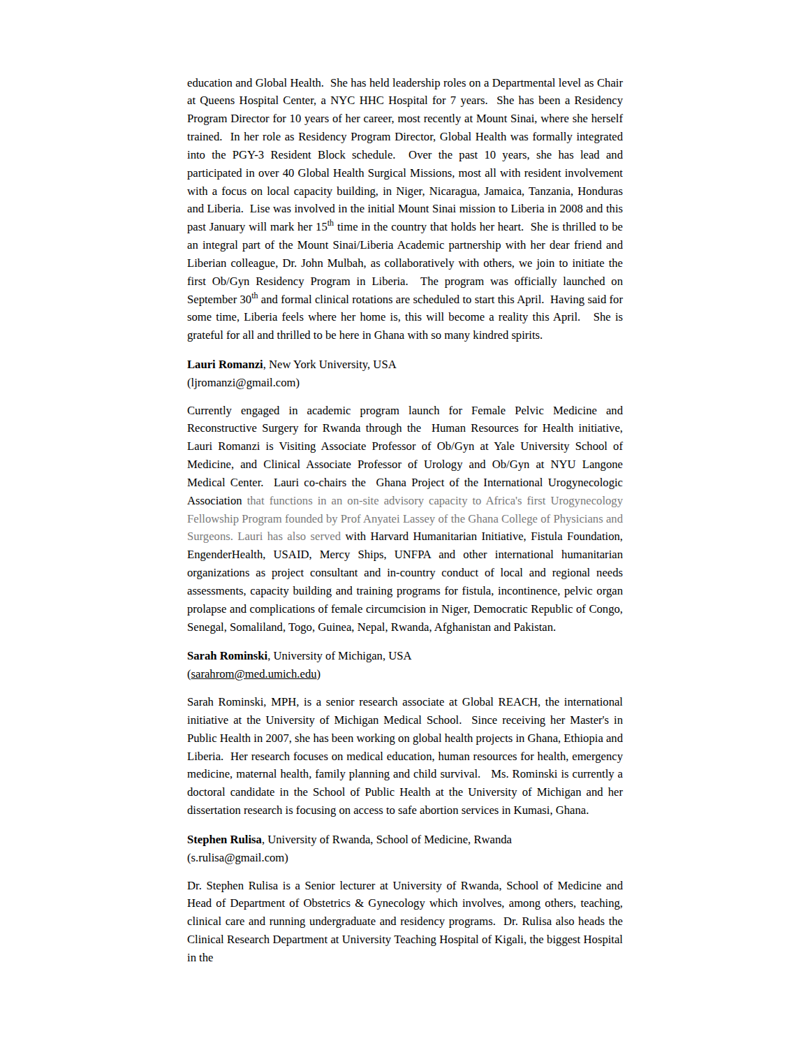education and Global Health. She has held leadership roles on a Departmental level as Chair at Queens Hospital Center, a NYC HHC Hospital for 7 years. She has been a Residency Program Director for 10 years of her career, most recently at Mount Sinai, where she herself trained. In her role as Residency Program Director, Global Health was formally integrated into the PGY-3 Resident Block schedule. Over the past 10 years, she has lead and participated in over 40 Global Health Surgical Missions, most all with resident involvement with a focus on local capacity building, in Niger, Nicaragua, Jamaica, Tanzania, Honduras and Liberia. Lise was involved in the initial Mount Sinai mission to Liberia in 2008 and this past January will mark her 15th time in the country that holds her heart. She is thrilled to be an integral part of the Mount Sinai/Liberia Academic partnership with her dear friend and Liberian colleague, Dr. John Mulbah, as collaboratively with others, we join to initiate the first Ob/Gyn Residency Program in Liberia. The program was officially launched on September 30th and formal clinical rotations are scheduled to start this April. Having said for some time, Liberia feels where her home is, this will become a reality this April. She is grateful for all and thrilled to be here in Ghana with so many kindred spirits.
Lauri Romanzi, New York University, USA
(ljromanzi@gmail.com)
Currently engaged in academic program launch for Female Pelvic Medicine and Reconstructive Surgery for Rwanda through the Human Resources for Health initiative, Lauri Romanzi is Visiting Associate Professor of Ob/Gyn at Yale University School of Medicine, and Clinical Associate Professor of Urology and Ob/Gyn at NYU Langone Medical Center. Lauri co-chairs the Ghana Project of the International Urogynecologic Association that functions in an on-site advisory capacity to Africa's first Urogynecology Fellowship Program founded by Prof Anyatei Lassey of the Ghana College of Physicians and Surgeons. Lauri has also served with Harvard Humanitarian Initiative, Fistula Foundation, EngenderHealth, USAID, Mercy Ships, UNFPA and other international humanitarian organizations as project consultant and in-country conduct of local and regional needs assessments, capacity building and training programs for fistula, incontinence, pelvic organ prolapse and complications of female circumcision in Niger, Democratic Republic of Congo, Senegal, Somaliland, Togo, Guinea, Nepal, Rwanda, Afghanistan and Pakistan.
Sarah Rominski, University of Michigan, USA
(sarahrom@med.umich.edu)
Sarah Rominski, MPH, is a senior research associate at Global REACH, the international initiative at the University of Michigan Medical School. Since receiving her Master's in Public Health in 2007, she has been working on global health projects in Ghana, Ethiopia and Liberia. Her research focuses on medical education, human resources for health, emergency medicine, maternal health, family planning and child survival. Ms. Rominski is currently a doctoral candidate in the School of Public Health at the University of Michigan and her dissertation research is focusing on access to safe abortion services in Kumasi, Ghana.
Stephen Rulisa, University of Rwanda, School of Medicine, Rwanda
(s.rulisa@gmail.com)
Dr. Stephen Rulisa is a Senior lecturer at University of Rwanda, School of Medicine and Head of Department of Obstetrics & Gynecology which involves, among others, teaching, clinical care and running undergraduate and residency programs. Dr. Rulisa also heads the Clinical Research Department at University Teaching Hospital of Kigali, the biggest Hospital in the